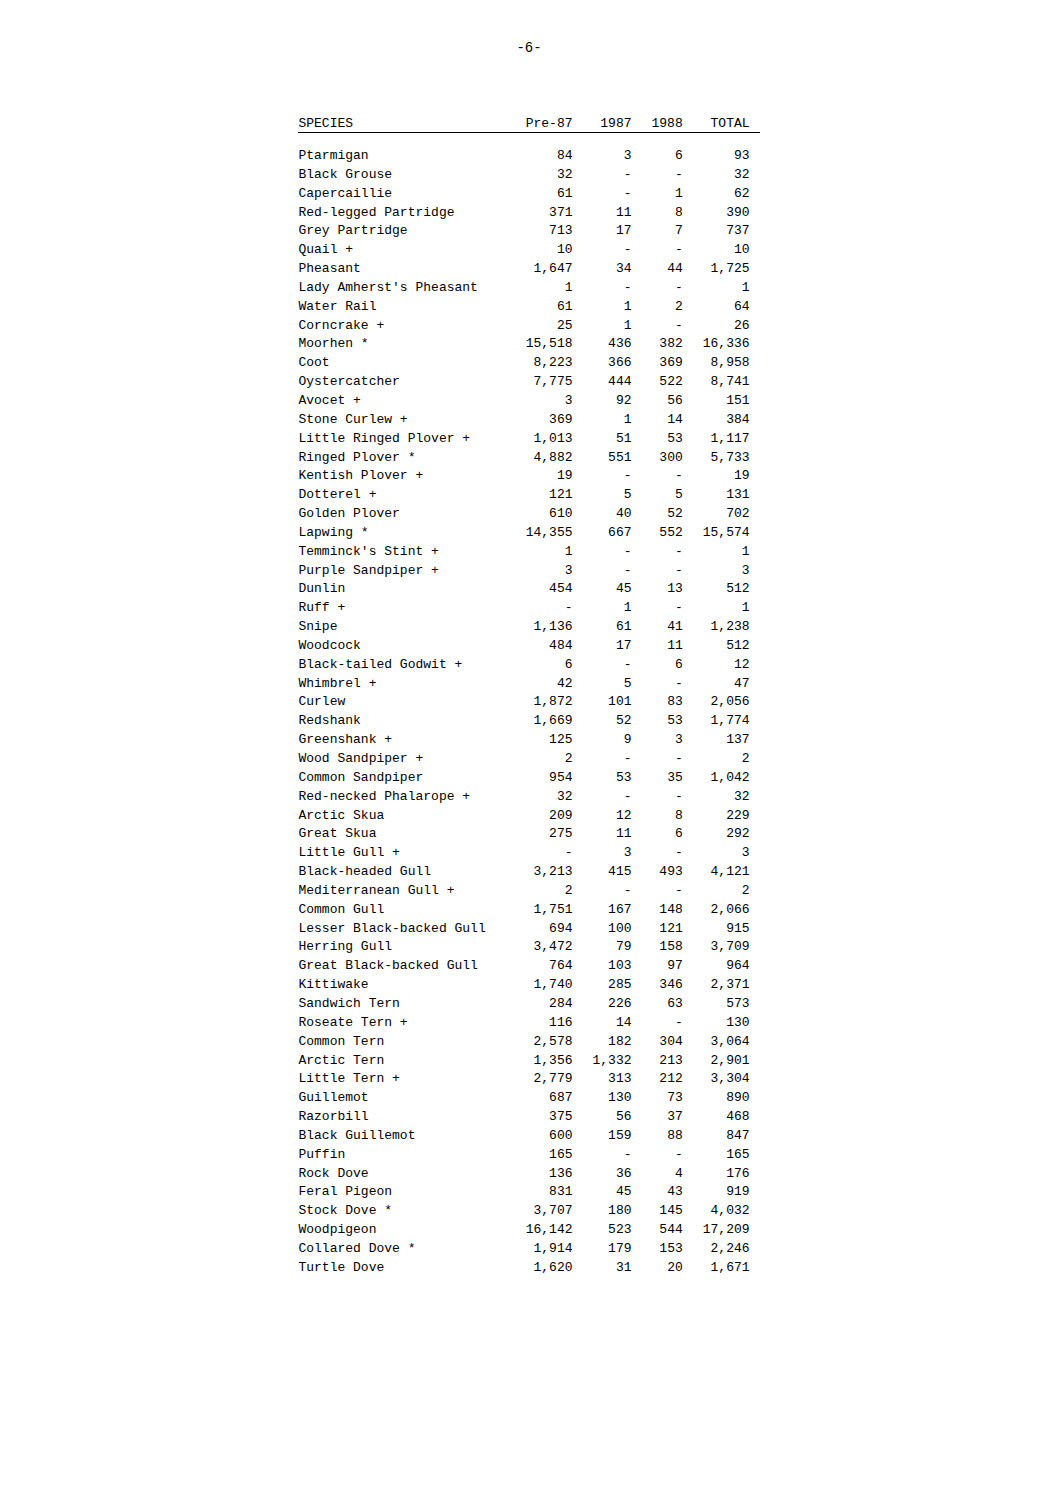-6-
| SPECIES | Pre-87 | 1987 | 1988 | TOTAL |
| --- | --- | --- | --- | --- |
| Ptarmigan | 84 | 3 | 6 | 93 |
| Black Grouse | 32 | - | - | 32 |
| Capercaillie | 61 | - | 1 | 62 |
| Red-legged Partridge | 371 | 11 | 8 | 390 |
| Grey Partridge | 713 | 17 | 7 | 737 |
| Quail + | 10 | - | - | 10 |
| Pheasant | 1,647 | 34 | 44 | 1,725 |
| Lady Amherst's Pheasant | 1 | - | - | 1 |
| Water Rail | 61 | 1 | 2 | 64 |
| Corncrake + | 25 | 1 | - | 26 |
| Moorhen * | 15,518 | 436 | 382 | 16,336 |
| Coot | 8,223 | 366 | 369 | 8,958 |
| Oystercatcher | 7,775 | 444 | 522 | 8,741 |
| Avocet + | 3 | 92 | 56 | 151 |
| Stone Curlew + | 369 | 1 | 14 | 384 |
| Little Ringed Plover + | 1,013 | 51 | 53 | 1,117 |
| Ringed Plover * | 4,882 | 551 | 300 | 5,733 |
| Kentish Plover + | 19 | - | - | 19 |
| Dotterel + | 121 | 5 | 5 | 131 |
| Golden Plover | 610 | 40 | 52 | 702 |
| Lapwing * | 14,355 | 667 | 552 | 15,574 |
| Temminck's Stint + | 1 | - | - | 1 |
| Purple Sandpiper + | 3 | - | - | 3 |
| Dunlin | 454 | 45 | 13 | 512 |
| Ruff + | - | 1 | - | 1 |
| Snipe | 1,136 | 61 | 41 | 1,238 |
| Woodcock | 484 | 17 | 11 | 512 |
| Black-tailed Godwit + | 6 | - | 6 | 12 |
| Whimbrel + | 42 | 5 | - | 47 |
| Curlew | 1,872 | 101 | 83 | 2,056 |
| Redshank | 1,669 | 52 | 53 | 1,774 |
| Greenshank + | 125 | 9 | 3 | 137 |
| Wood Sandpiper + | 2 | - | - | 2 |
| Common Sandpiper | 954 | 53 | 35 | 1,042 |
| Red-necked Phalarope + | 32 | - | - | 32 |
| Arctic Skua | 209 | 12 | 8 | 229 |
| Great Skua | 275 | 11 | 6 | 292 |
| Little Gull + | - | 3 | - | 3 |
| Black-headed Gull | 3,213 | 415 | 493 | 4,121 |
| Mediterranean Gull + | 2 | - | - | 2 |
| Common Gull | 1,751 | 167 | 148 | 2,066 |
| Lesser Black-backed Gull | 694 | 100 | 121 | 915 |
| Herring Gull | 3,472 | 79 | 158 | 3,709 |
| Great Black-backed Gull | 764 | 103 | 97 | 964 |
| Kittiwake | 1,740 | 285 | 346 | 2,371 |
| Sandwich Tern | 284 | 226 | 63 | 573 |
| Roseate Tern + | 116 | 14 | - | 130 |
| Common Tern | 2,578 | 182 | 304 | 3,064 |
| Arctic Tern | 1,356 | 1,332 | 213 | 2,901 |
| Little Tern + | 2,779 | 313 | 212 | 3,304 |
| Guillemot | 687 | 130 | 73 | 890 |
| Razorbill | 375 | 56 | 37 | 468 |
| Black Guillemot | 600 | 159 | 88 | 847 |
| Puffin | 165 | - | - | 165 |
| Rock Dove | 136 | 36 | 4 | 176 |
| Feral Pigeon | 831 | 45 | 43 | 919 |
| Stock Dove * | 3,707 | 180 | 145 | 4,032 |
| Woodpigeon | 16,142 | 523 | 544 | 17,209 |
| Collared Dove * | 1,914 | 179 | 153 | 2,246 |
| Turtle Dove | 1,620 | 31 | 20 | 1,671 |